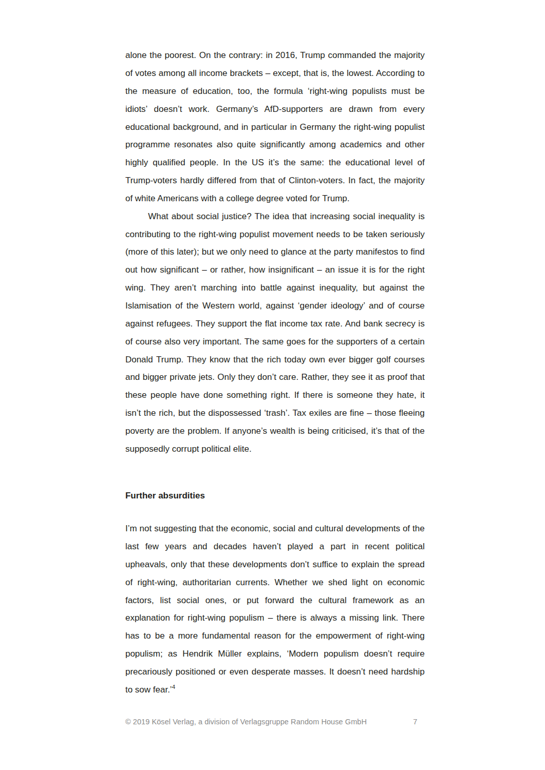alone the poorest. On the contrary: in 2016, Trump commanded the majority of votes among all income brackets – except, that is, the lowest. According to the measure of education, too, the formula ‘right-wing populists must be idiots’ doesn’t work. Germany’s AfD-supporters are drawn from every educational background, and in particular in Germany the right-wing populist programme resonates also quite significantly among academics and other highly qualified people. In the US it’s the same: the educational level of Trump-voters hardly differed from that of Clinton-voters. In fact, the majority of white Americans with a college degree voted for Trump.
What about social justice? The idea that increasing social inequality is contributing to the right-wing populist movement needs to be taken seriously (more of this later); but we only need to glance at the party manifestos to find out how significant – or rather, how insignificant – an issue it is for the right wing. They aren’t marching into battle against inequality, but against the Islamisation of the Western world, against ‘gender ideology’ and of course against refugees. They support the flat income tax rate. And bank secrecy is of course also very important. The same goes for the supporters of a certain Donald Trump. They know that the rich today own ever bigger golf courses and bigger private jets. Only they don’t care. Rather, they see it as proof that these people have done something right. If there is someone they hate, it isn’t the rich, but the dispossessed ‘trash’. Tax exiles are fine – those fleeing poverty are the problem. If anyone’s wealth is being criticised, it’s that of the supposedly corrupt political elite.
Further absurdities
I’m not suggesting that the economic, social and cultural developments of the last few years and decades haven’t played a part in recent political upheavals, only that these developments don’t suffice to explain the spread of right-wing, authoritarian currents. Whether we shed light on economic factors, list social ones, or put forward the cultural framework as an explanation for right-wing populism – there is always a missing link. There has to be a more fundamental reason for the empowerment of right-wing populism; as Hendrik Müller explains, ‘Modern populism doesn’t require precariously positioned or even desperate masses. It doesn’t need hardship to sow fear.’4
© 2019 Kösel Verlag, a division of Verlagsgruppe Random House GmbH 7